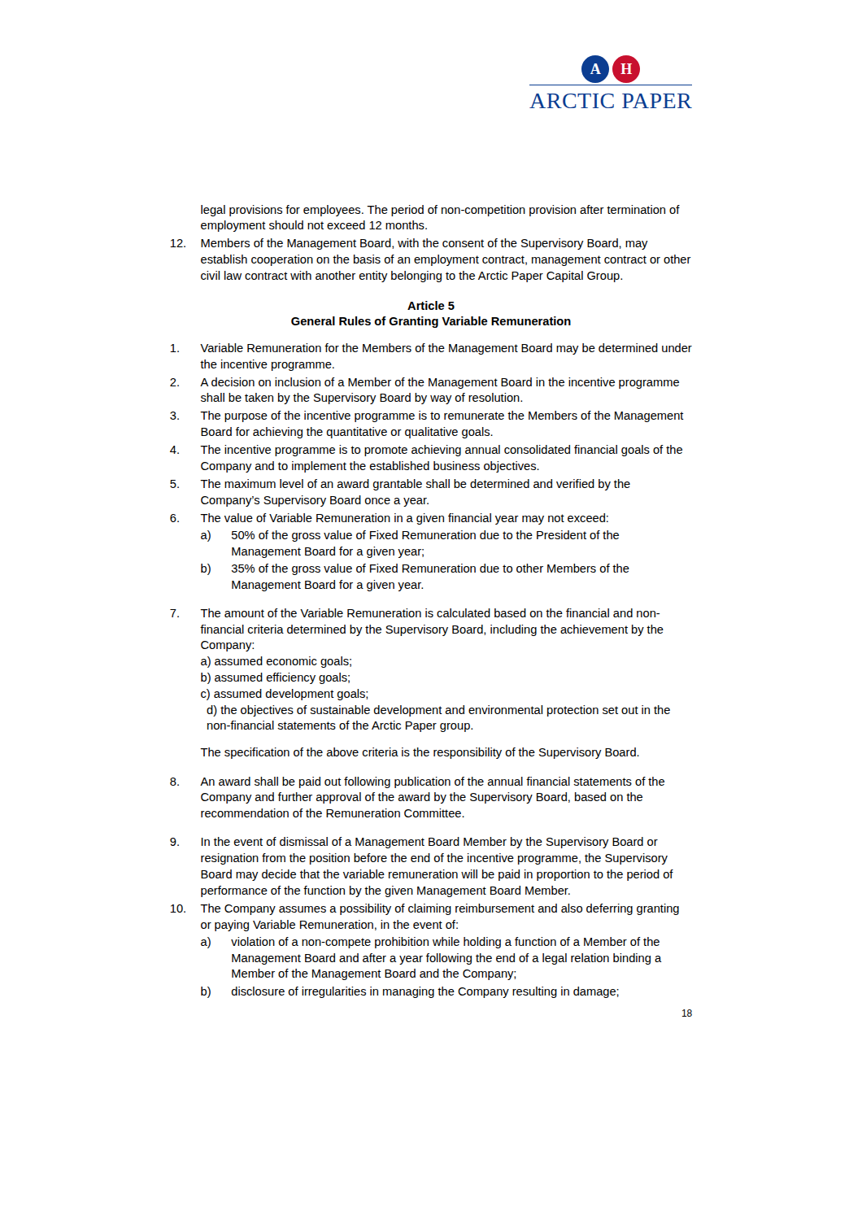A
H
ARCTIC PAPER
legal provisions for employees. The period of non-competition provision after termination of employment should not exceed 12 months.
12. Members of the Management Board, with the consent of the Supervisory Board, may establish cooperation on the basis of an employment contract, management contract or other civil law contract with another entity belonging to the Arctic Paper Capital Group.
Article 5 General Rules of Granting Variable Remuneration
1. Variable Remuneration for the Members of the Management Board may be determined under the incentive programme.
2. A decision on inclusion of a Member of the Management Board in the incentive programme shall be taken by the Supervisory Board by way of resolution.
3. The purpose of the incentive programme is to remunerate the Members of the Management Board for achieving the quantitative or qualitative goals.
4. The incentive programme is to promote achieving annual consolidated financial goals of the Company and to implement the established business objectives.
5. The maximum level of an award grantable shall be determined and verified by the Company’s Supervisory Board once a year.
6. The value of Variable Remuneration in a given financial year may not exceed:
a) 50% of the gross value of Fixed Remuneration due to the President of the Management Board for a given year;
b) 35% of the gross value of Fixed Remuneration due to other Members of the Management Board for a given year.
7. The amount of the Variable Remuneration is calculated based on the financial and non-financial criteria determined by the Supervisory Board, including the achievement by the Company:
a) assumed economic goals;
b) assumed efficiency goals;
c) assumed development goals;
d) the objectives of sustainable development and environmental protection set out in the non-financial statements of the Arctic Paper group.
The specification of the above criteria is the responsibility of the Supervisory Board.
8. An award shall be paid out following publication of the annual financial statements of the Company and further approval of the award by the Supervisory Board, based on the recommendation of the Remuneration Committee.
9. In the event of dismissal of a Management Board Member by the Supervisory Board or resignation from the position before the end of the incentive programme, the Supervisory Board may decide that the variable remuneration will be paid in proportion to the period of performance of the function by the given Management Board Member.
10. The Company assumes a possibility of claiming reimbursement and also deferring granting or paying Variable Remuneration, in the event of:
a) violation of a non-compete prohibition while holding a function of a Member of the Management Board and after a year following the end of a legal relation binding a Member of the Management Board and the Company;
b) disclosure of irregularities in managing the Company resulting in damage;
18